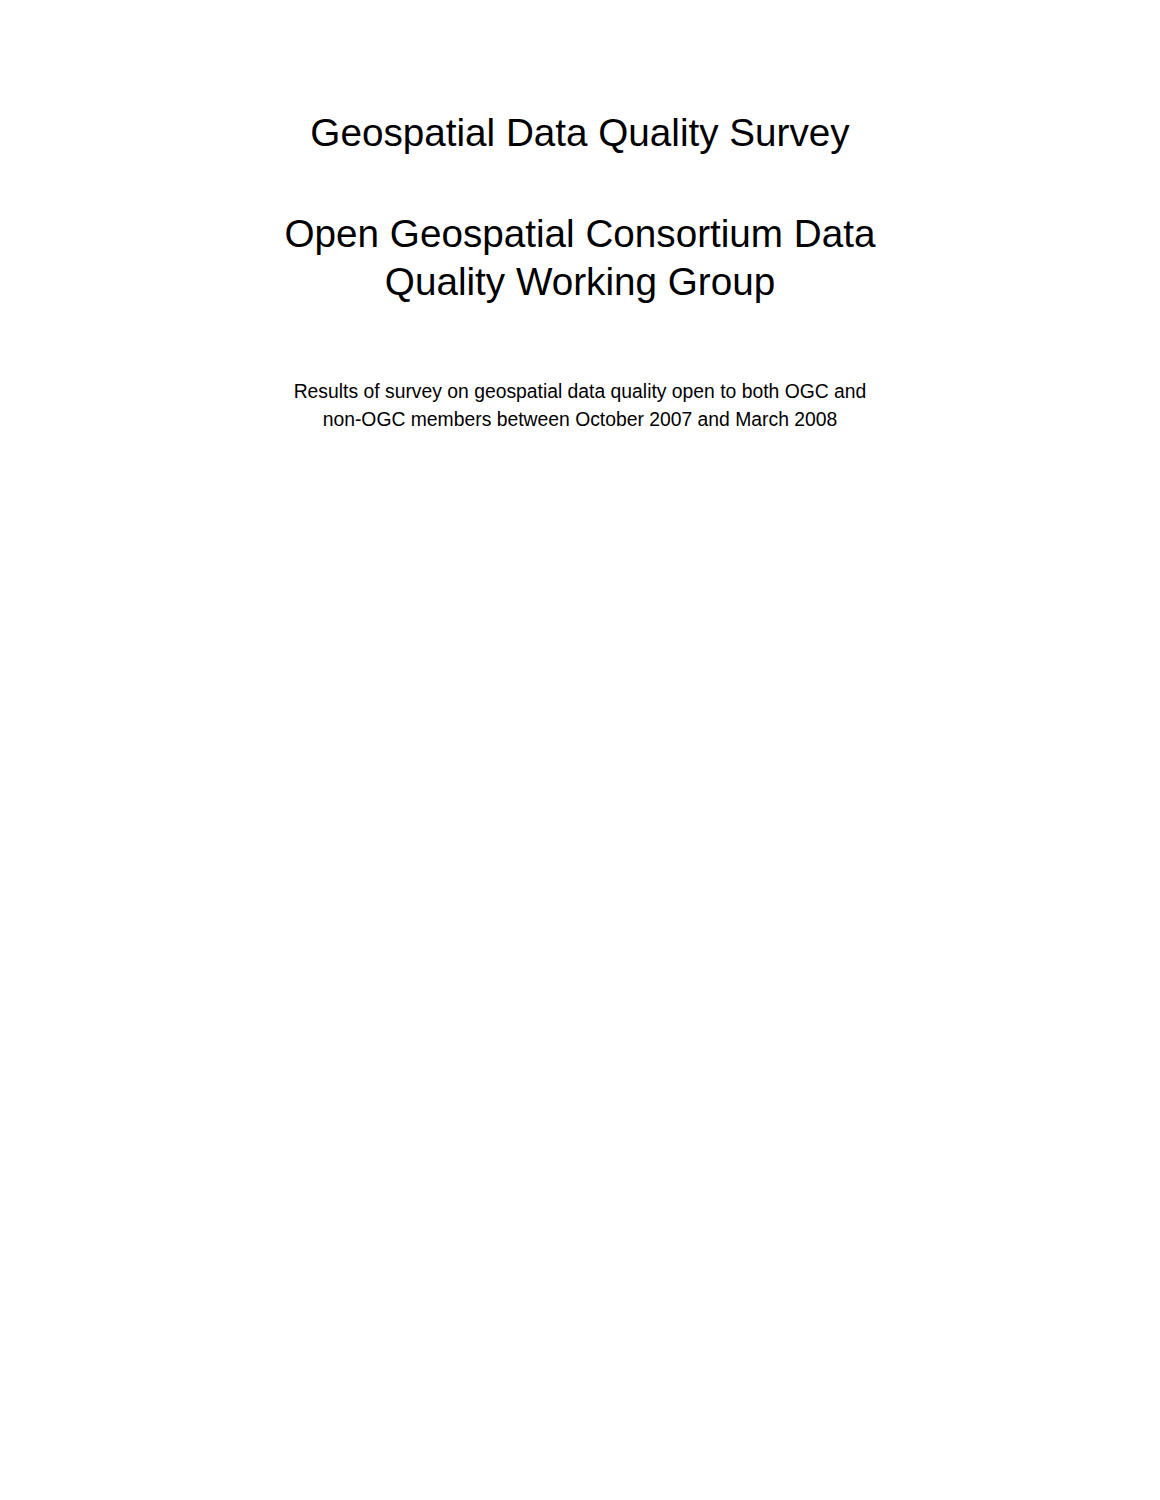Geospatial Data Quality Survey
Open Geospatial Consortium Data
Quality Working Group
Results of survey on geospatial data quality open to both OGC and
non-OGC members between October 2007 and March 2008